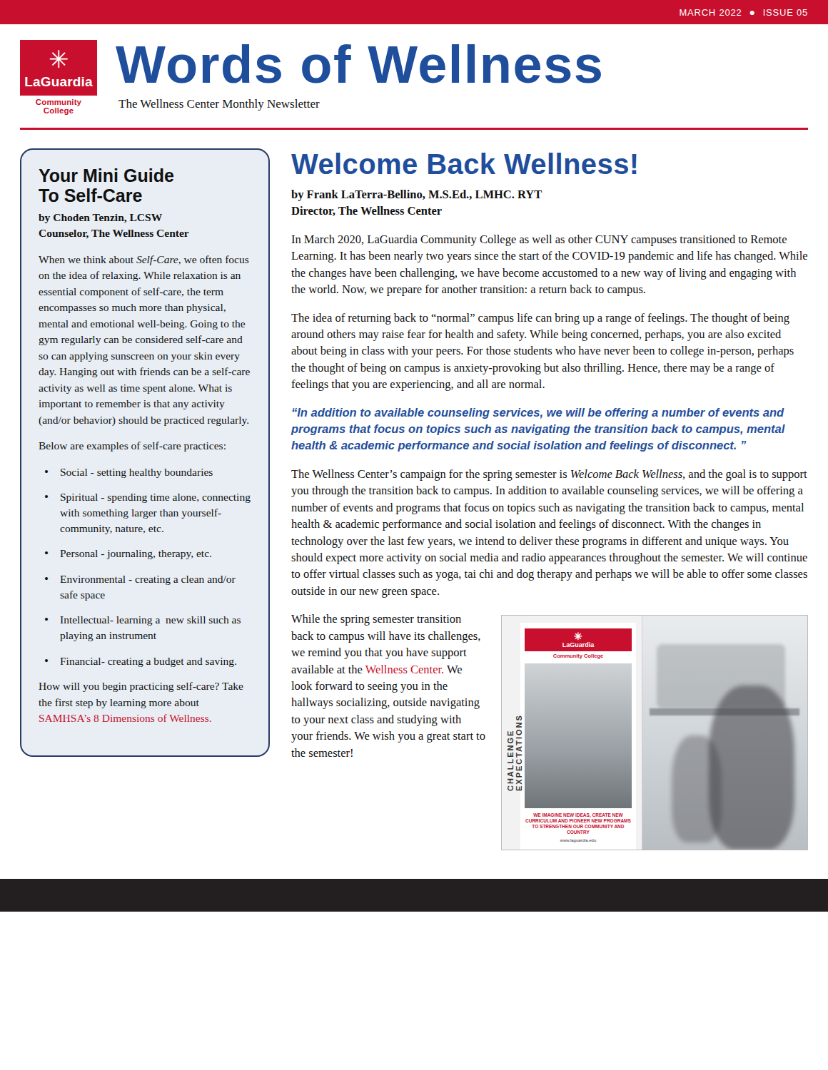MARCH 2022●ISSUE 05
✳ LaGuardia
Community College
Words of Wellness
The Wellness Center Monthly Newsletter
Your Mini Guide
To Self-Care
by Choden Tenzin, LCSW
Counselor, The Wellness Center
When we think about Self-Care, we often focus on the idea of relaxing. While relaxation is an essential component of self-care, the term encompasses so much more than physical, mental and emotional well-being. Going to the gym regularly can be considered self-care and so can applying sunscreen on your skin every day. Hanging out with friends can be a self-care activity as well as time spent alone. What is important to remember is that any activity (and/or behavior) should be practiced regularly.
Below are examples of self-care practices:
Social - setting healthy boundaries
Spiritual - spending time alone, connecting with something larger than yourself- community, nature, etc.
Personal - journaling, therapy, etc.
Environmental - creating a clean and/or safe space
Intellectual- learning a new skill such as playing an instrument
Financial- creating a budget and saving.
How will you begin practicing self-care? Take the first step by learning more about SAMHSA’s 8 Dimensions of Wellness.
Welcome Back Wellness!
by Frank LaTerra-Bellino, M.S.Ed., LMHC. RYT
Director, The Wellness Center
In March 2020, LaGuardia Community College as well as other CUNY campuses transitioned to Remote Learning. It has been nearly two years since the start of the COVID-19 pandemic and life has changed. While the changes have been challenging, we have become accustomed to a new way of living and engaging with the world. Now, we prepare for another transition: a return back to campus.
The idea of returning back to “normal” campus life can bring up a range of feelings. The thought of being around others may raise fear for health and safety. While being concerned, perhaps, you are also excited about being in class with your peers. For those students who have never been to college in-person, perhaps the thought of being on campus is anxiety-provoking but also thrilling. Hence, there may be a range of feelings that you are experiencing, and all are normal.
“In addition to available counseling services, we will be offering a number of events and programs that focus on topics such as navigating the transition back to campus, mental health & academic performance and social isolation and feelings of disconnect. ”
The Wellness Center’s campaign for the spring semester is Welcome Back Wellness, and the goal is to support you through the transition back to campus. In addition to available counseling services, we will be offering a number of events and programs that focus on topics such as navigating the transition back to campus, mental health & academic performance and social isolation and feelings of disconnect. With the changes in technology over the last few years, we intend to deliver these programs in different and unique ways. You should expect more activity on social media and radio appearances throughout the semester. We will continue to offer virtual classes such as yoga, tai chi and dog therapy and perhaps we will be able to offer some classes outside in our new green space.
CHALLENGE EXPECTATIONS
✳LaGuardia
Community College
WE IMAGINE NEW IDEAS, CREATE NEW CURRICULUM AND PIONEER NEW PROGRAMS TO STRENGTHEN OUR COMMUNITY AND COUNTRY
www.laguardia.edu
While the spring semester transition back to campus will have its challenges, we remind you that you have support available at the Wellness Center. We look forward to seeing you in the hallways socializing, outside navigating to your next class and studying with your friends. We wish you a great start to the semester!